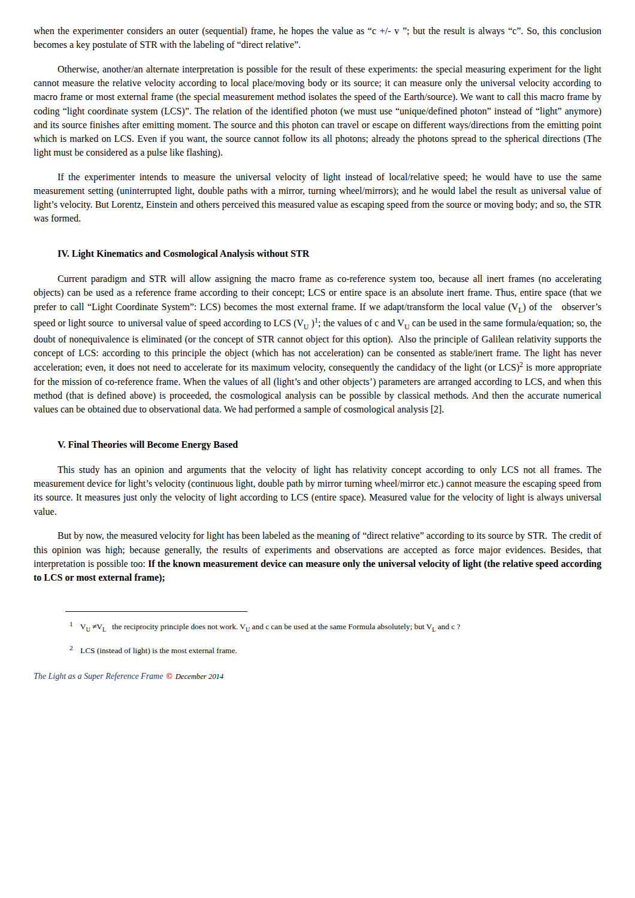when the experimenter considers an outer (sequential) frame, he hopes the value as “c +/- v ”; but the result is always “c”. So, this conclusion becomes a key postulate of STR with the labeling of “direct relative”.
Otherwise, another/an alternate interpretation is possible for the result of these experiments: the special measuring experiment for the light cannot measure the relative velocity according to local place/moving body or its source; it can measure only the universal velocity according to macro frame or most external frame (the special measurement method isolates the speed of the Earth/source). We want to call this macro frame by coding “light coordinate system (LCS)”. The relation of the identified photon (we must use “unique/defined photon” instead of “light” anymore) and its source finishes after emitting moment. The source and this photon can travel or escape on different ways/directions from the emitting point which is marked on LCS. Even if you want, the source cannot follow its all photons; already the photons spread to the spherical directions (The light must be considered as a pulse like flashing).
If the experimenter intends to measure the universal velocity of light instead of local/relative speed; he would have to use the same measurement setting (uninterrupted light, double paths with a mirror, turning wheel/mirrors); and he would label the result as universal value of light’s velocity. But Lorentz, Einstein and others perceived this measured value as escaping speed from the source or moving body; and so, the STR was formed.
IV. Light Kinematics and Cosmological Analysis without STR
Current paradigm and STR will allow assigning the macro frame as co-reference system too, because all inert frames (no accelerating objects) can be used as a reference frame according to their concept; LCS or entire space is an absolute inert frame. Thus, entire space (that we prefer to call “Light Coordinate System”: LCS) becomes the most external frame. If we adapt/transform the local value (VL) of the observer’s speed or light source to universal value of speed according to LCS (VU )1; the values of c and VU can be used in the same formula/equation; so, the doubt of nonequivalence is eliminated (or the concept of STR cannot object for this option). Also the principle of Galilean relativity supports the concept of LCS: according to this principle the object (which has not acceleration) can be consented as stable/inert frame. The light has never acceleration; even, it does not need to accelerate for its maximum velocity, consequently the candidacy of the light (or LCS)2 is more appropriate for the mission of co-reference frame. When the values of all (light’s and other objects’) parameters are arranged according to LCS, and when this method (that is defined above) is proceeded, the cosmological analysis can be possible by classical methods. And then the accurate numerical values can be obtained due to observational data. We had performed a sample of cosmological analysis [2].
V. Final Theories will Become Energy Based
This study has an opinion and arguments that the velocity of light has relativity concept according to only LCS not all frames. The measurement device for light’s velocity (continuous light, double path by mirror turning wheel/mirror etc.) cannot measure the escaping speed from its source. It measures just only the velocity of light according to LCS (entire space). Measured value for the velocity of light is always universal value.
But by now, the measured velocity for light has been labeled as the meaning of “direct relative” according to its source by STR. The credit of this opinion was high; because generally, the results of experiments and observations are accepted as force major evidences. Besides, that interpretation is possible too: If the known measurement device can measure only the universal velocity of light (the relative speed according to LCS or most external frame);
1 VU ≠VL the reciprocity principle does not work. VU and c can be used at the same Formula absolutely; but VL and c ?
2 LCS (instead of light) is the most external frame.
The Light as a Super Reference Frame©December 2014